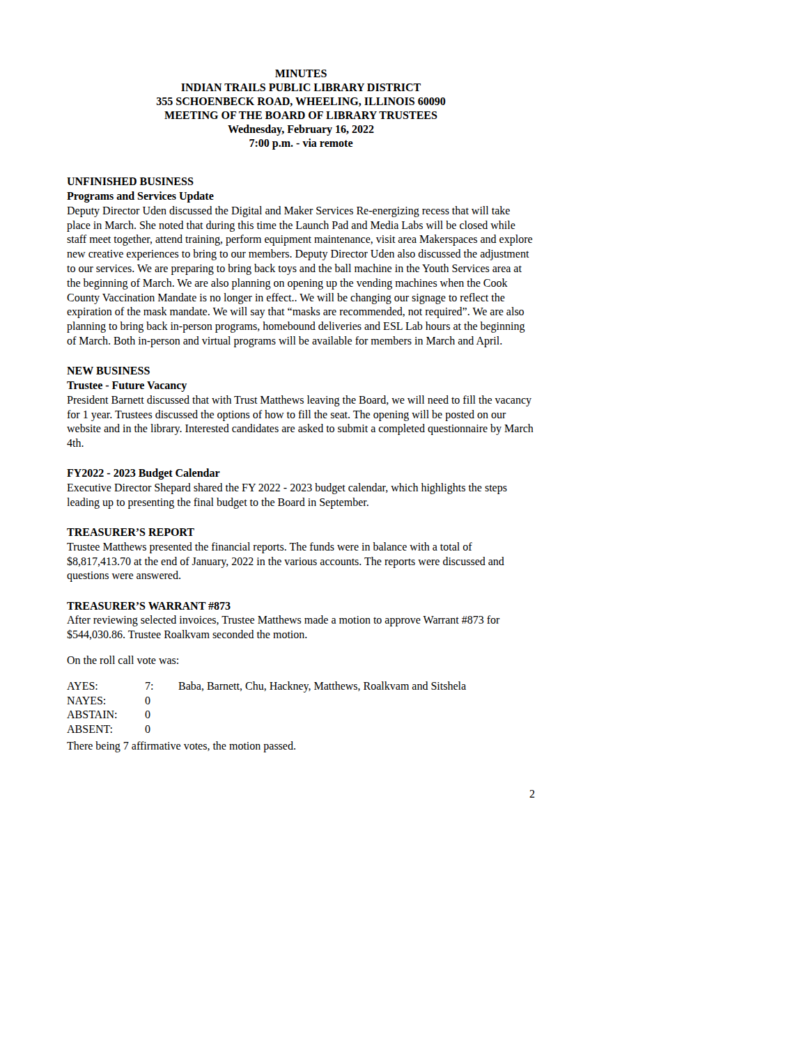MINUTES
INDIAN TRAILS PUBLIC LIBRARY DISTRICT
355 SCHOENBECK ROAD, WHEELING, ILLINOIS 60090
MEETING OF THE BOARD OF LIBRARY TRUSTEES
Wednesday, February 16, 2022
7:00 p.m. - via remote
Unfinished Business
Programs and Services Update
Deputy Director Uden discussed the Digital and Maker Services Re-energizing recess that will take place in March. She noted that during this time the Launch Pad and Media Labs will be closed while staff meet together, attend training, perform equipment maintenance, visit area Makerspaces and explore new creative experiences to bring to our members. Deputy Director Uden also discussed the adjustment to our services. We are preparing to bring back toys and the ball machine in the Youth Services area at the beginning of March. We are also planning on opening up the vending machines when the Cook County Vaccination Mandate is no longer in effect.. We will be changing our signage to reflect the expiration of the mask mandate. We will say that “masks are recommended, not required”. We are also planning to bring back in-person programs, homebound deliveries and ESL Lab hours at the beginning of March. Both in-person and virtual programs will be available for members in March and April.
New Business
Trustee - Future Vacancy
President Barnett discussed that with Trust Matthews leaving the Board, we will need to fill the vacancy for 1 year. Trustees discussed the options of how to fill the seat. The opening will be posted on our website and in the library. Interested candidates are asked to submit a completed questionnaire by March 4th.
FY2022 - 2023 Budget Calendar
Executive Director Shepard shared the FY 2022 - 2023 budget calendar, which highlights the steps leading up to presenting the final budget to the Board in September.
Treasurer’s Report
Trustee Matthews presented the financial reports. The funds were in balance with a total of $8,817,413.70 at the end of January, 2022 in the various accounts. The reports were discussed and questions were answered.
Treasurer’s Warrant #873
After reviewing selected invoices, Trustee Matthews made a motion to approve Warrant #873 for $544,030.86. Trustee Roalkvam seconded the motion.
On the roll call vote was:
| AYES: | 7: | Baba, Barnett, Chu, Hackney, Matthews, Roalkvam and Sitshela |
| NAYES: | 0 | |
| ABSTAIN: | 0 | |
| ABSENT: | 0 | |
There being 7 affirmative votes, the motion passed.
2